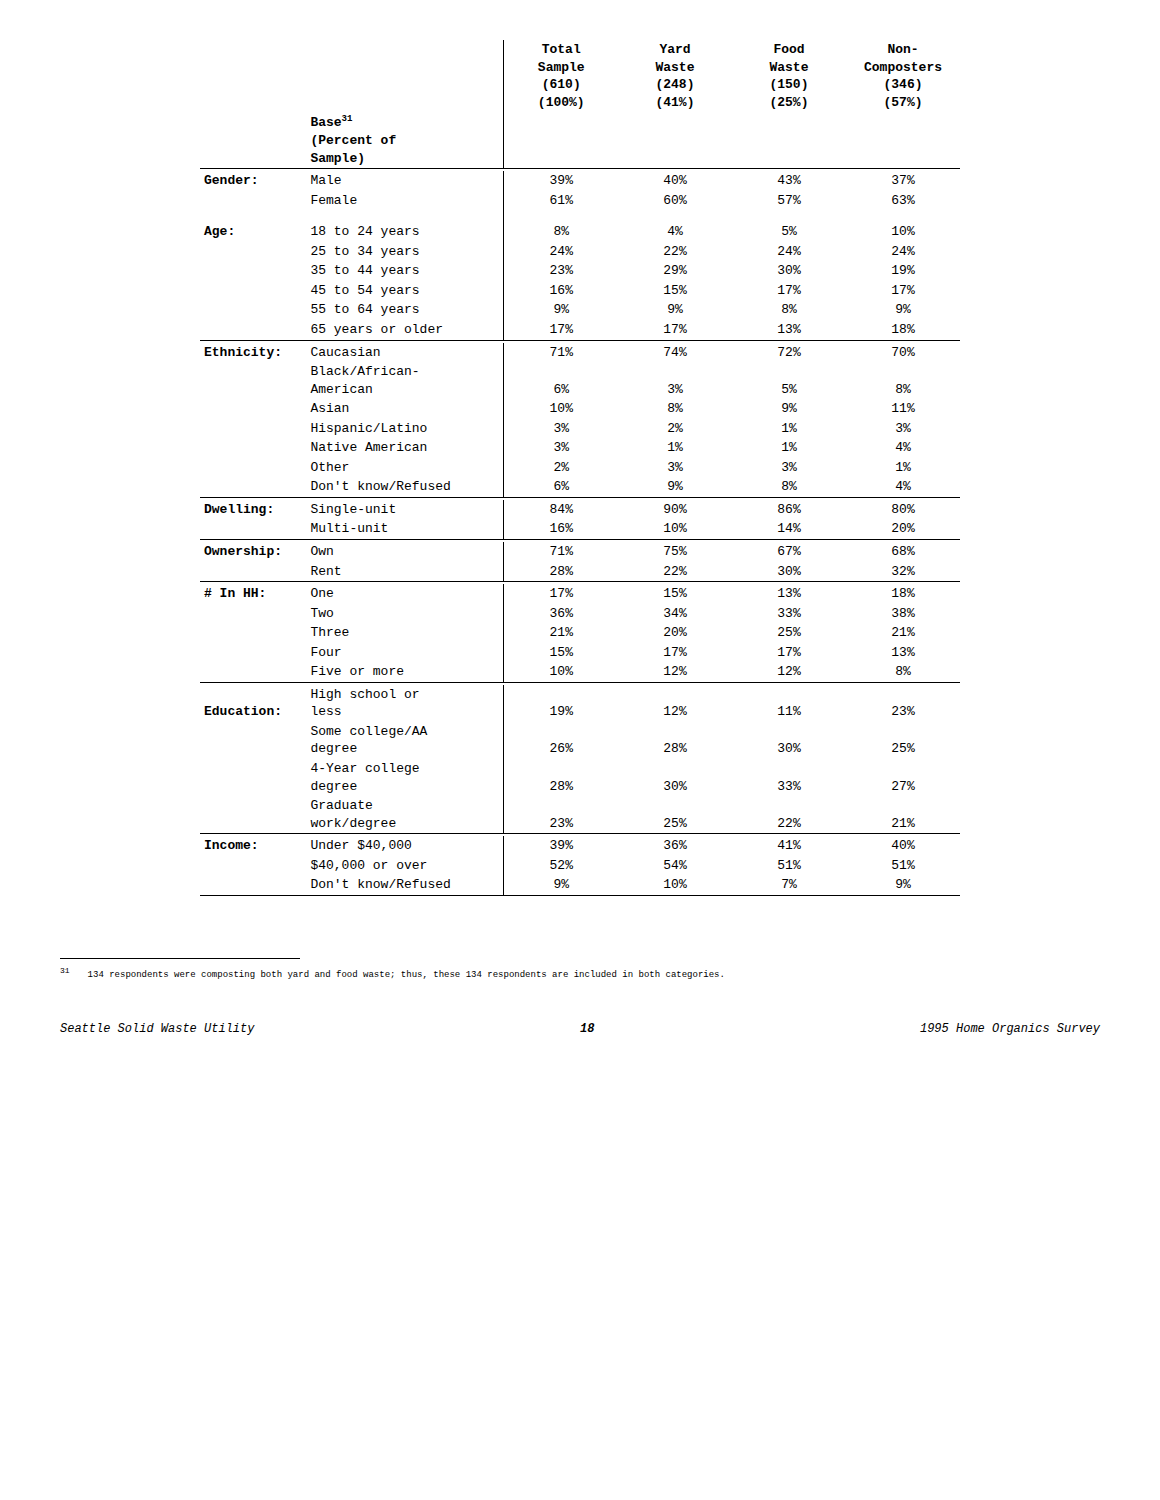| | | Total Sample (610) (100%) | Yard Waste (248) (41%) | Food Waste (150) (25%) | Non- Composters (346) (57%) |
| | Base 31 (Percent of Sample) | | | | |
| Gender: | Male | 39% | 40% | 43% | 37% |
| | Female | 61% | 60% | 57% | 63% |
| Age: | 18 to 24 years | 8% | 4% | 5% | 10% |
| | 25 to 34 years | 24% | 22% | 24% | 24% |
| | 35 to 44 years | 23% | 29% | 30% | 19% |
| | 45 to 54 years | 16% | 15% | 17% | 17% |
| | 55 to 64 years | 9% | 9% | 8% | 9% |
| | 65 years or older | 17% | 17% | 13% | 18% |
| Ethnicity: | Caucasian | 71% | 74% | 72% | 70% |
| | Black/African- American | 6% | 3% | 5% | 8% |
| | Asian | 10% | 8% | 9% | 11% |
| | Hispanic/Latino | 3% | 2% | 1% | 3% |
| | Native American | 3% | 1% | 1% | 4% |
| | Other | 2% | 3% | 3% | 1% |
| | Don't know/Refused | 6% | 9% | 8% | 4% |
| Dwelling: | Single-unit | 84% | 90% | 86% | 80% |
| | Multi-unit | 16% | 10% | 14% | 20% |
| Ownership: | Own | 71% | 75% | 67% | 68% |
| | Rent | 28% | 22% | 30% | 32% |
| # In HH: | One | 17% | 15% | 13% | 18% |
| | Two | 36% | 34% | 33% | 38% |
| | Three | 21% | 20% | 25% | 21% |
| | Four | 15% | 17% | 17% | 13% |
| | Five or more | 10% | 12% | 12% | 8% |
| Education: | High school or less | 19% | 12% | 11% | 23% |
| | Some college/AA degree | 26% | 28% | 30% | 25% |
| | 4-Year college degree | 28% | 30% | 33% | 27% |
| | Graduate work/degree | 23% | 25% | 22% | 21% |
| Income: | Under $40,000 | 39% | 36% | 41% | 40% |
| | $40,000 or over | 52% | 54% | 51% | 51% |
| | Don't know/Refused | 9% | 10% | 7% | 9% |
31134 respondents were composting both yard and food waste; thus, these 134 respondents are included in both categories.
Seattle Solid Waste Utility 18 1995 Home Organics Survey